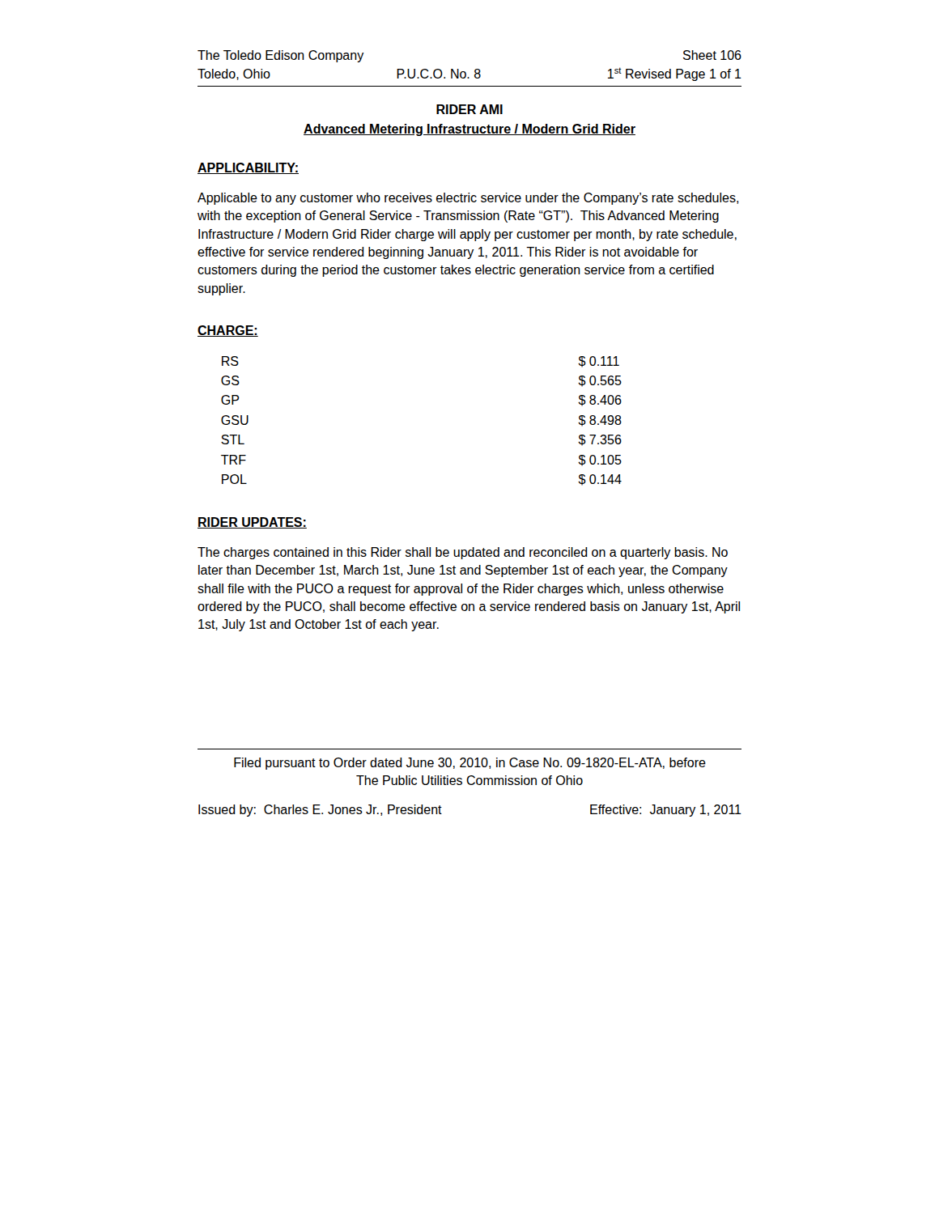The Toledo Edison Company
Sheet 106
Toledo, Ohio
P.U.C.O. No. 8
1st Revised Page 1 of 1
RIDER AMI
Advanced Metering Infrastructure / Modern Grid Rider
APPLICABILITY:
Applicable to any customer who receives electric service under the Company’s rate schedules, with the exception of General Service - Transmission (Rate “GT”). This Advanced Metering Infrastructure / Modern Grid Rider charge will apply per customer per month, by rate schedule, effective for service rendered beginning January 1, 2011. This Rider is not avoidable for customers during the period the customer takes electric generation service from a certified supplier.
CHARGE:
| RS | $ 0.111 |
| GS | $ 0.565 |
| GP | $ 8.406 |
| GSU | $ 8.498 |
| STL | $ 7.356 |
| TRF | $ 0.105 |
| POL | $ 0.144 |
RIDER UPDATES:
The charges contained in this Rider shall be updated and reconciled on a quarterly basis. No later than December 1st, March 1st, June 1st and September 1st of each year, the Company shall file with the PUCO a request for approval of the Rider charges which, unless otherwise ordered by the PUCO, shall become effective on a service rendered basis on January 1st, April 1st, July 1st and October 1st of each year.
Filed pursuant to Order dated June 30, 2010, in Case No. 09-1820-EL-ATA, before
The Public Utilities Commission of Ohio
Issued by: Charles E. Jones Jr., President
Effective: January 1, 2011